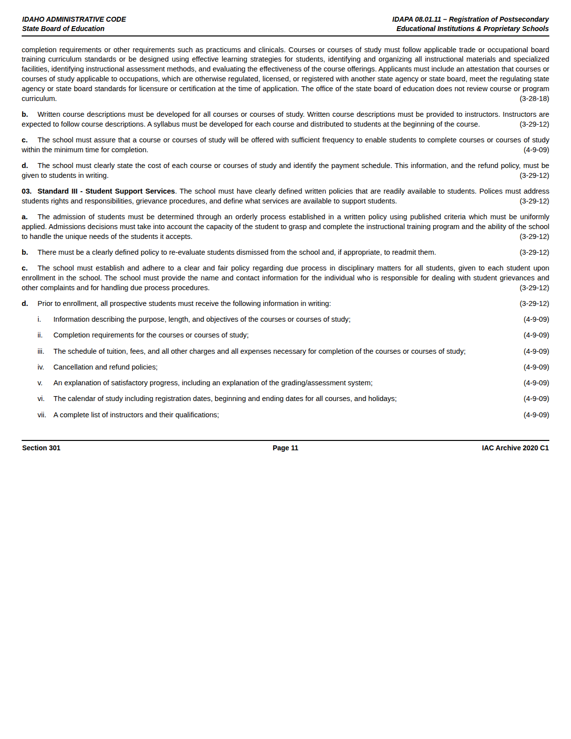| IDAHO ADMINISTRATIVE CODE State Board of Education | IDAPA 08.01.11 – Registration of Postsecondary Educational Institutions & Proprietary Schools |
completion requirements or other requirements such as practicums and clinicals. Courses or courses of study must follow applicable trade or occupational board training curriculum standards or be designed using effective learning strategies for students, identifying and organizing all instructional materials and specialized facilities, identifying instructional assessment methods, and evaluating the effectiveness of the course offerings. Applicants must include an attestation that courses or courses of study applicable to occupations, which are otherwise regulated, licensed, or registered with another state agency or state board, meet the regulating state agency or state board standards for licensure or certification at the time of application. The office of the state board of education does not review course or program curriculum.(3-28-18)
b. Written course descriptions must be developed for all courses or courses of study. Written course descriptions must be provided to instructors. Instructors are expected to follow course descriptions. A syllabus must be developed for each course and distributed to students at the beginning of the course.(3-29-12)
c. The school must assure that a course or courses of study will be offered with sufficient frequency to enable students to complete courses or courses of study within the minimum time for completion.(4-9-09)
d. The school must clearly state the cost of each course or courses of study and identify the payment schedule. This information, and the refund policy, must be given to students in writing.(3-29-12)
03. Standard III - Student Support Services. The school must have clearly defined written policies that are readily available to students. Polices must address students rights and responsibilities, grievance procedures, and define what services are available to support students.(3-29-12)
a. The admission of students must be determined through an orderly process established in a written policy using published criteria which must be uniformly applied. Admissions decisions must take into account the capacity of the student to grasp and complete the instructional training program and the ability of the school to handle the unique needs of the students it accepts.(3-29-12)
b. There must be a clearly defined policy to re-evaluate students dismissed from the school and, if appropriate, to readmit them.(3-29-12)
c. The school must establish and adhere to a clear and fair policy regarding due process in disciplinary matters for all students, given to each student upon enrollment in the school. The school must provide the name and contact information for the individual who is responsible for dealing with student grievances and other complaints and for handling due process procedures.(3-29-12)
d. Prior to enrollment, all prospective students must receive the following information in writing:(3-29-12)
i. Information describing the purpose, length, and objectives of the courses or courses of study;(4-9-09)
ii. Completion requirements for the courses or courses of study;(4-9-09)
iii. The schedule of tuition, fees, and all other charges and all expenses necessary for completion of the courses or courses of study;(4-9-09)
iv. Cancellation and refund policies;(4-9-09)
v. An explanation of satisfactory progress, including an explanation of the grading/assessment system;(4-9-09)
vi. The calendar of study including registration dates, beginning and ending dates for all courses, and holidays;(4-9-09)
vii. A complete list of instructors and their qualifications;(4-9-09)
| Section 301 | Page 11 | IAC Archive 2020 C1 |